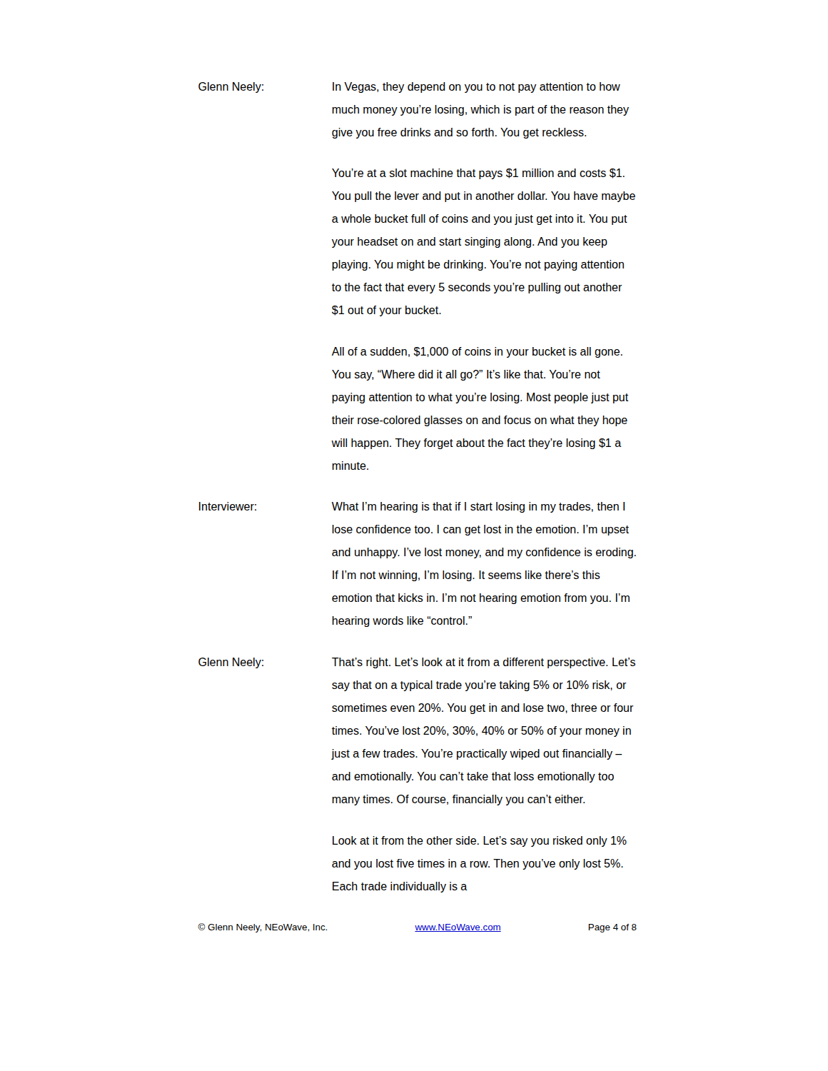Glenn Neely:
In Vegas, they depend on you to not pay attention to how much money you’re losing, which is part of the reason they give you free drinks and so forth. You get reckless.
You’re at a slot machine that pays $1 million and costs $1. You pull the lever and put in another dollar. You have maybe a whole bucket full of coins and you just get into it. You put your headset on and start singing along. And you keep playing. You might be drinking. You’re not paying attention to the fact that every 5 seconds you’re pulling out another $1 out of your bucket.
All of a sudden, $1,000 of coins in your bucket is all gone. You say, “Where did it all go?” It’s like that. You’re not paying attention to what you’re losing. Most people just put their rose-colored glasses on and focus on what they hope will happen. They forget about the fact they’re losing $1 a minute.
Interviewer:
What I’m hearing is that if I start losing in my trades, then I lose confidence too. I can get lost in the emotion. I’m upset and unhappy. I’ve lost money, and my confidence is eroding. If I’m not winning, I’m losing. It seems like there’s this emotion that kicks in. I’m not hearing emotion from you. I’m hearing words like “control.”
Glenn Neely:
That’s right. Let’s look at it from a different perspective. Let’s say that on a typical trade you’re taking 5% or 10% risk, or sometimes even 20%. You get in and lose two, three or four times. You’ve lost 20%, 30%, 40% or 50% of your money in just a few trades. You’re practically wiped out financially – and emotionally. You can’t take that loss emotionally too many times. Of course, financially you can’t either.
Look at it from the other side. Let’s say you risked only 1% and you lost five times in a row. Then you’ve only lost 5%. Each trade individually is a
© Glenn Neely, NEoWave, Inc. www.NEoWave.com Page 4 of 8